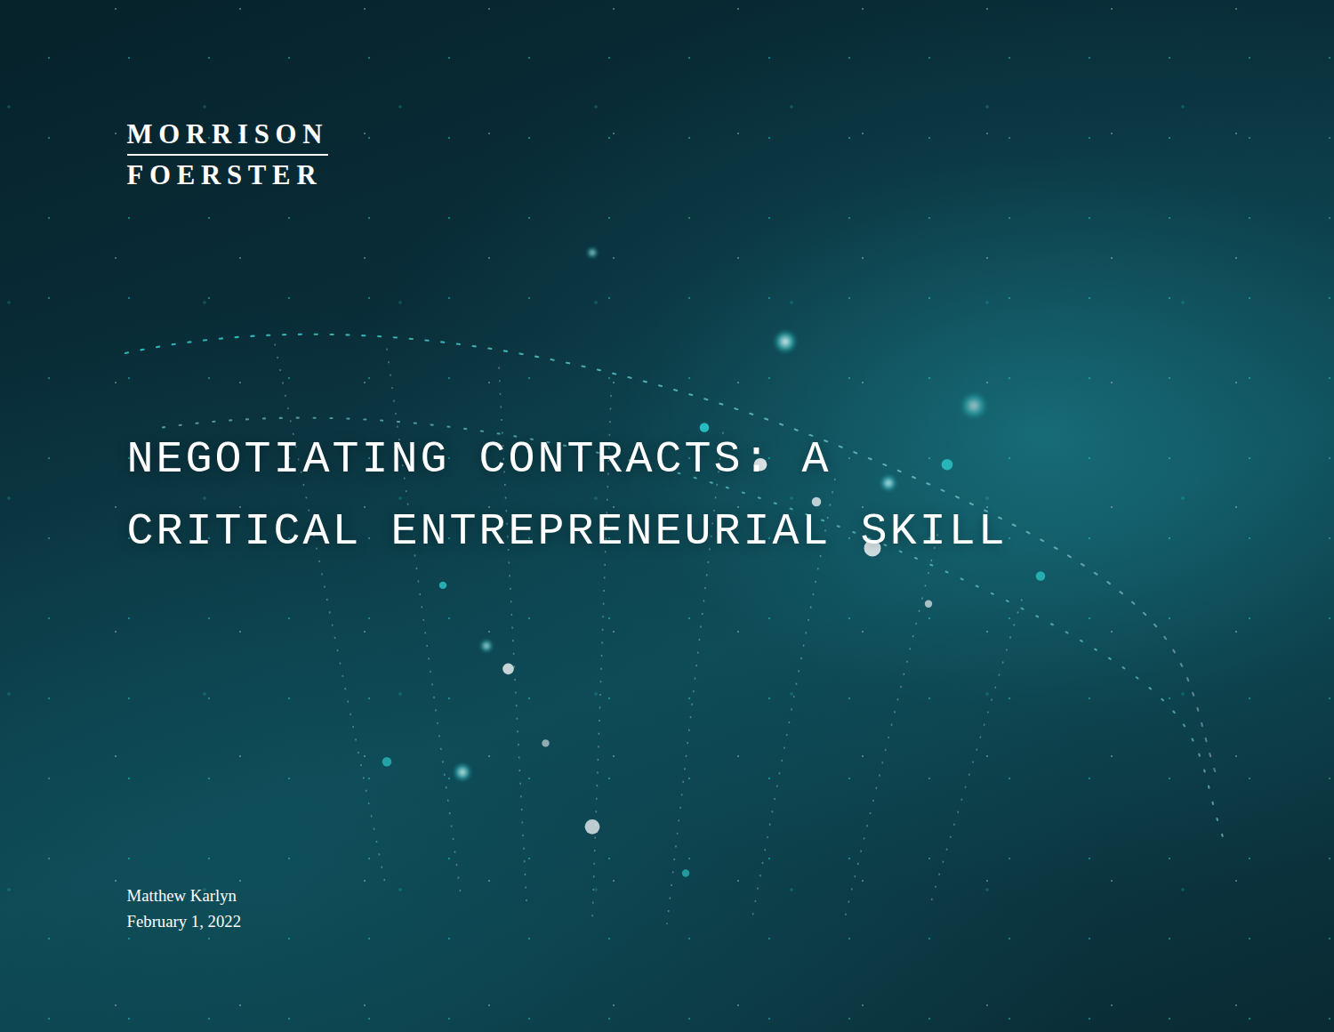MORRISON
FOERSTER
Negotiating Contracts: A Critical Entrepreneurial Skill
Matthew Karlyn February 1, 2022